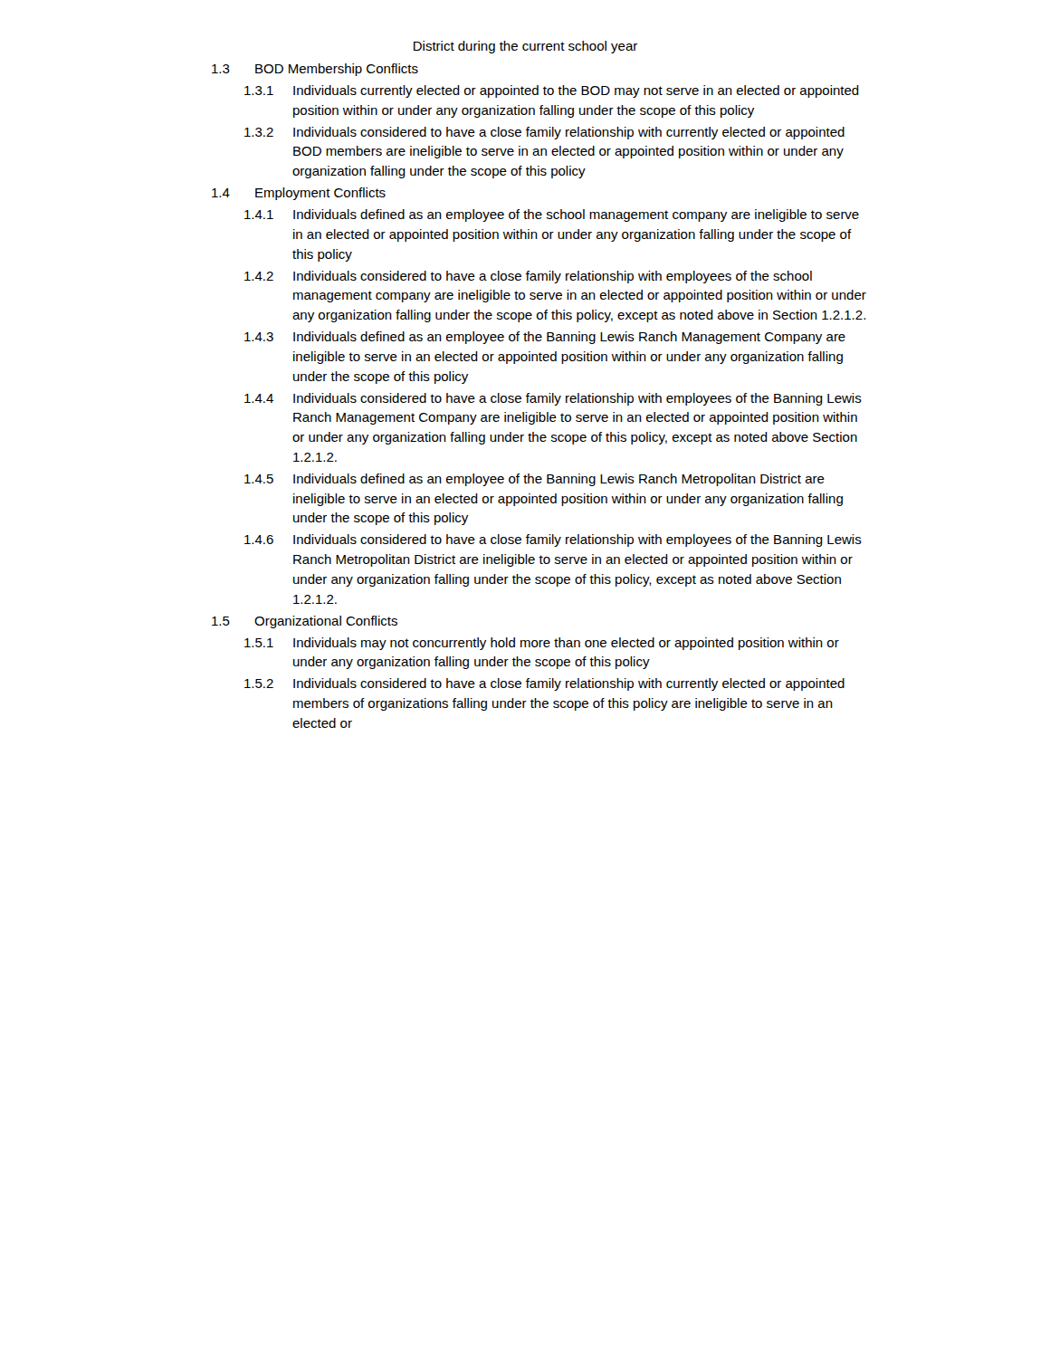District during the current school year
1.3 BOD Membership Conflicts
1.3.1 Individuals currently elected or appointed to the BOD may not serve in an elected or appointed position within or under any organization falling under the scope of this policy
1.3.2 Individuals considered to have a close family relationship with currently elected or appointed BOD members are ineligible to serve in an elected or appointed position within or under any organization falling under the scope of this policy
1.4 Employment Conflicts
1.4.1 Individuals defined as an employee of the school management company are ineligible to serve in an elected or appointed position within or under any organization falling under the scope of this policy
1.4.2 Individuals considered to have a close family relationship with employees of the school management company are ineligible to serve in an elected or appointed position within or under any organization falling under the scope of this policy, except as noted above in Section 1.2.1.2.
1.4.3 Individuals defined as an employee of the Banning Lewis Ranch Management Company are ineligible to serve in an elected or appointed position within or under any organization falling under the scope of this policy
1.4.4 Individuals considered to have a close family relationship with employees of the Banning Lewis Ranch Management Company are ineligible to serve in an elected or appointed position within or under any organization falling under the scope of this policy, except as noted above Section 1.2.1.2.
1.4.5 Individuals defined as an employee of the Banning Lewis Ranch Metropolitan District are ineligible to serve in an elected or appointed position within or under any organization falling under the scope of this policy
1.4.6 Individuals considered to have a close family relationship with employees of the Banning Lewis Ranch Metropolitan District are ineligible to serve in an elected or appointed position within or under any organization falling under the scope of this policy, except as noted above Section 1.2.1.2.
1.5 Organizational Conflicts
1.5.1 Individuals may not concurrently hold more than one elected or appointed position within or under any organization falling under the scope of this policy
1.5.2 Individuals considered to have a close family relationship with currently elected or appointed members of organizations falling under the scope of this policy are ineligible to serve in an elected or